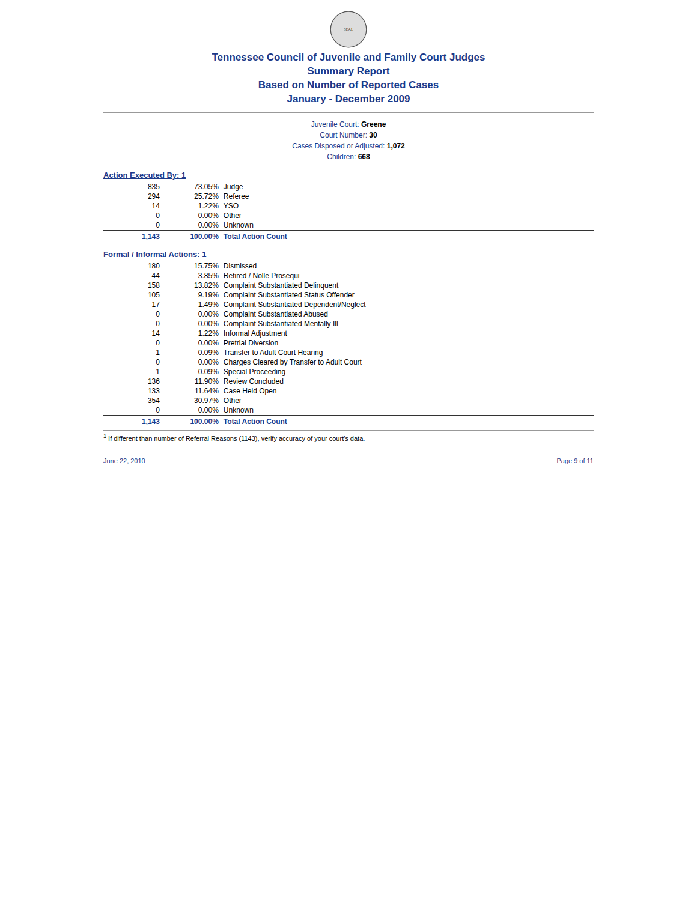Tennessee Council of Juvenile and Family Court Judges
Summary Report
Based on Number of Reported Cases
January - December 2009
Juvenile Court: Greene
Court Number: 30
Cases Disposed or Adjusted: 1,072
Children: 668
Action Executed By: 1
| 835 | 73.05% | Judge |
| 294 | 25.72% | Referee |
| 14 | 1.22% | YSO |
| 0 | 0.00% | Other |
| 0 | 0.00% | Unknown |
| 1,143 | 100.00% | Total Action Count |
Formal / Informal Actions: 1
| 180 | 15.75% | Dismissed |
| 44 | 3.85% | Retired / Nolle Prosequi |
| 158 | 13.82% | Complaint Substantiated Delinquent |
| 105 | 9.19% | Complaint Substantiated Status Offender |
| 17 | 1.49% | Complaint Substantiated Dependent/Neglect |
| 0 | 0.00% | Complaint Substantiated Abused |
| 0 | 0.00% | Complaint Substantiated Mentally Ill |
| 14 | 1.22% | Informal Adjustment |
| 0 | 0.00% | Pretrial Diversion |
| 1 | 0.09% | Transfer to Adult Court Hearing |
| 0 | 0.00% | Charges Cleared by Transfer to Adult Court |
| 1 | 0.09% | Special Proceeding |
| 136 | 11.90% | Review Concluded |
| 133 | 11.64% | Case Held Open |
| 354 | 30.97% | Other |
| 0 | 0.00% | Unknown |
| 1,143 | 100.00% | Total Action Count |
1 If different than number of Referral Reasons (1143), verify accuracy of your court's data.
June 22, 2010 Page 9 of 11